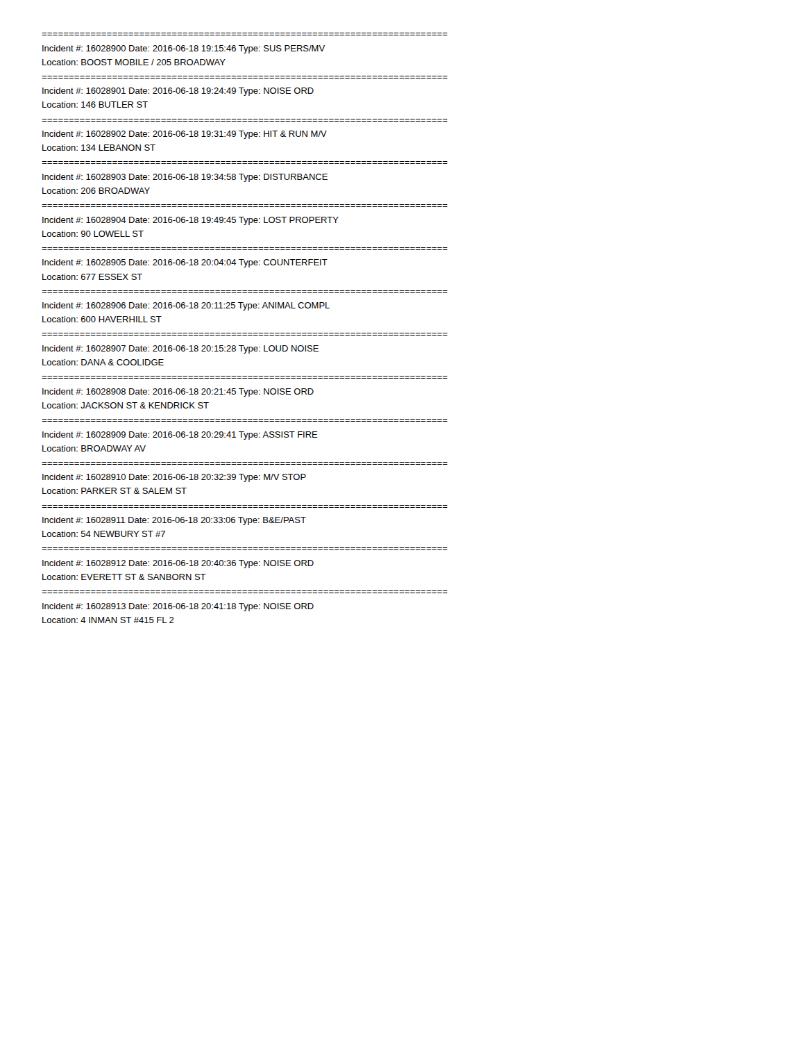===========================================================================
Incident #: 16028900 Date: 2016-06-18 19:15:46 Type: SUS PERS/MV
Location: BOOST MOBILE / 205 BROADWAY
===========================================================================
Incident #: 16028901 Date: 2016-06-18 19:24:49 Type: NOISE ORD
Location: 146 BUTLER ST
===========================================================================
Incident #: 16028902 Date: 2016-06-18 19:31:49 Type: HIT & RUN M/V
Location: 134 LEBANON ST
===========================================================================
Incident #: 16028903 Date: 2016-06-18 19:34:58 Type: DISTURBANCE
Location: 206 BROADWAY
===========================================================================
Incident #: 16028904 Date: 2016-06-18 19:49:45 Type: LOST PROPERTY
Location: 90 LOWELL ST
===========================================================================
Incident #: 16028905 Date: 2016-06-18 20:04:04 Type: COUNTERFEIT
Location: 677 ESSEX ST
===========================================================================
Incident #: 16028906 Date: 2016-06-18 20:11:25 Type: ANIMAL COMPL
Location: 600 HAVERHILL ST
===========================================================================
Incident #: 16028907 Date: 2016-06-18 20:15:28 Type: LOUD NOISE
Location: DANA & COOLIDGE
===========================================================================
Incident #: 16028908 Date: 2016-06-18 20:21:45 Type: NOISE ORD
Location: JACKSON ST & KENDRICK ST
===========================================================================
Incident #: 16028909 Date: 2016-06-18 20:29:41 Type: ASSIST FIRE
Location: BROADWAY AV
===========================================================================
Incident #: 16028910 Date: 2016-06-18 20:32:39 Type: M/V STOP
Location: PARKER ST & SALEM ST
===========================================================================
Incident #: 16028911 Date: 2016-06-18 20:33:06 Type: B&E/PAST
Location: 54 NEWBURY ST #7
===========================================================================
Incident #: 16028912 Date: 2016-06-18 20:40:36 Type: NOISE ORD
Location: EVERETT ST & SANBORN ST
===========================================================================
Incident #: 16028913 Date: 2016-06-18 20:41:18 Type: NOISE ORD
Location: 4 INMAN ST #415 FL 2